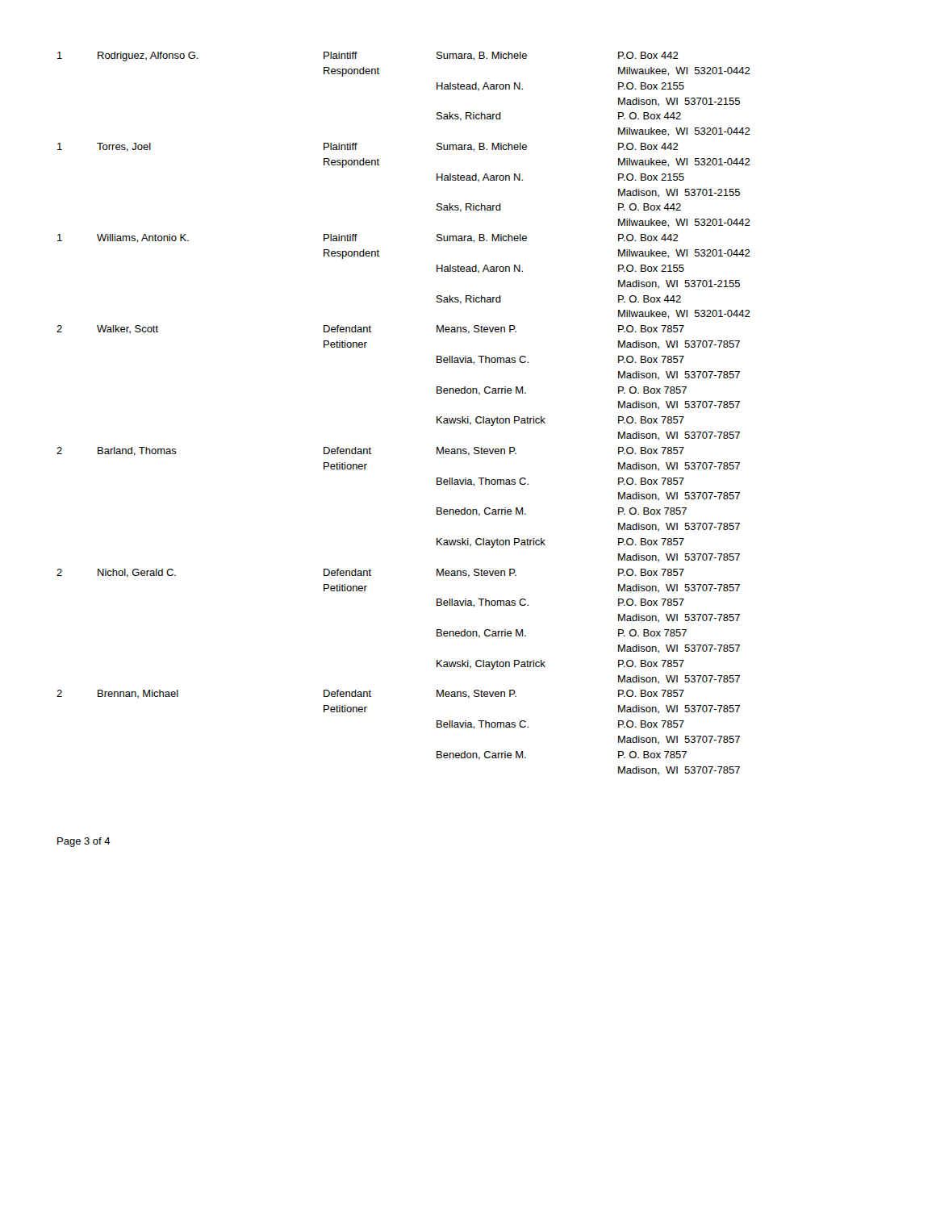| 1 | Rodriguez, Alfonso G. | Plaintiff Respondent | Sumara, B. Michele | P.O. Box 442 Milwaukee, WI 53201-0442 |
| | | | Halstead, Aaron N. | P.O. Box 2155 Madison, WI 53701-2155 |
| | | | Saks, Richard | P. O. Box 442 Milwaukee, WI 53201-0442 |
| 1 | Torres, Joel | Plaintiff Respondent | Sumara, B. Michele | P.O. Box 442 Milwaukee, WI 53201-0442 |
| | | | Halstead, Aaron N. | P.O. Box 2155 Madison, WI 53701-2155 |
| | | | Saks, Richard | P. O. Box 442 Milwaukee, WI 53201-0442 |
| 1 | Williams, Antonio K. | Plaintiff Respondent | Sumara, B. Michele | P.O. Box 442 Milwaukee, WI 53201-0442 |
| | | | Halstead, Aaron N. | P.O. Box 2155 Madison, WI 53701-2155 |
| | | | Saks, Richard | P. O. Box 442 Milwaukee, WI 53201-0442 |
| 2 | Walker, Scott | Defendant Petitioner | Means, Steven P. | P.O. Box 7857 Madison, WI 53707-7857 |
| | | | Bellavia, Thomas C. | P.O. Box 7857 Madison, WI 53707-7857 |
| | | | Benedon, Carrie M. | P. O. Box 7857 Madison, WI 53707-7857 |
| | | | Kawski, Clayton Patrick | P.O. Box 7857 Madison, WI 53707-7857 |
| 2 | Barland, Thomas | Defendant Petitioner | Means, Steven P. | P.O. Box 7857 Madison, WI 53707-7857 |
| | | | Bellavia, Thomas C. | P.O. Box 7857 Madison, WI 53707-7857 |
| | | | Benedon, Carrie M. | P. O. Box 7857 Madison, WI 53707-7857 |
| | | | Kawski, Clayton Patrick | P.O. Box 7857 Madison, WI 53707-7857 |
| 2 | Nichol, Gerald C. | Defendant Petitioner | Means, Steven P. | P.O. Box 7857 Madison, WI 53707-7857 |
| | | | Bellavia, Thomas C. | P.O. Box 7857 Madison, WI 53707-7857 |
| | | | Benedon, Carrie M. | P. O. Box 7857 Madison, WI 53707-7857 |
| | | | Kawski, Clayton Patrick | P.O. Box 7857 Madison, WI 53707-7857 |
| 2 | Brennan, Michael | Defendant Petitioner | Means, Steven P. | P.O. Box 7857 Madison, WI 53707-7857 |
| | | | Bellavia, Thomas C. | P.O. Box 7857 Madison, WI 53707-7857 |
| | | | Benedon, Carrie M. | P. O. Box 7857 Madison, WI 53707-7857 |
Page 3 of 4